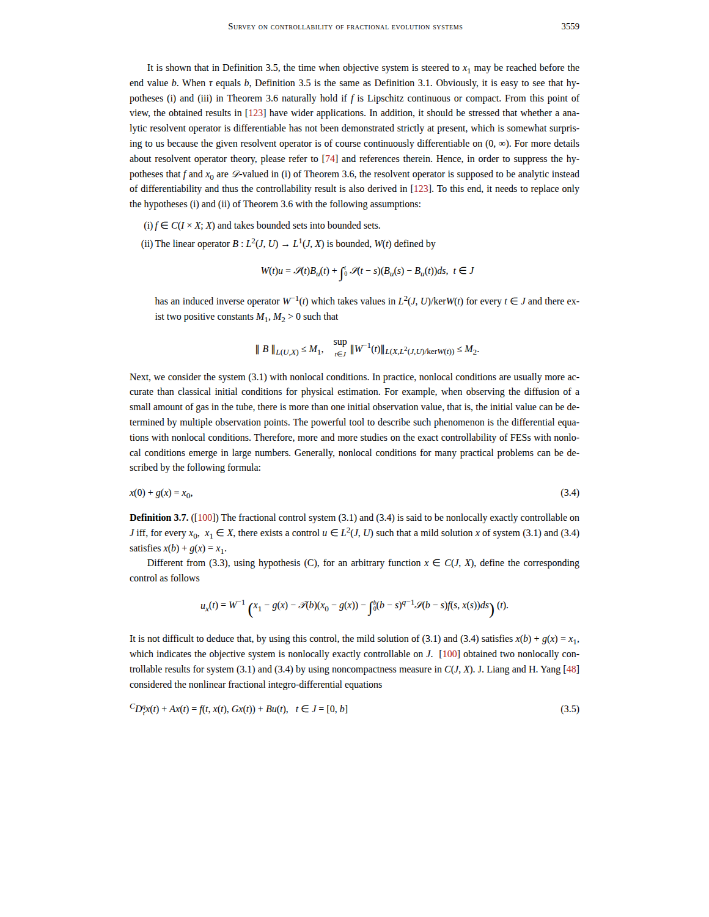Survey on controllability of fractional evolution systems 3559
It is shown that in Definition 3.5, the time when objective system is steered to x1 may be reached before the end value b. When τ equals b, Definition 3.5 is the same as Definition 3.1. Obviously, it is easy to see that hypotheses (i) and (iii) in Theorem 3.6 naturally hold if f is Lipschitz continuous or compact. From this point of view, the obtained results in [123] have wider applications. In addition, it should be stressed that whether a analytic resolvent operator is differentiable has not been demonstrated strictly at present, which is somewhat surprising to us because the given resolvent operator is of course continuously differentiable on (0, ∞). For more details about resolvent operator theory, please refer to [74] and references therein. Hence, in order to suppress the hypotheses that f and x0 are 𝒟-valued in (i) of Theorem 3.6, the resolvent operator is supposed to be analytic instead of differentiability and thus the controllability result is also derived in [123]. To this end, it needs to replace only the hypotheses (i) and (ii) of Theorem 3.6 with the following assumptions:
(i) f ∈ C(I × X; X) and takes bounded sets into bounded sets.
(ii) The linear operator B : L2(J, U) → L1(J, X) is bounded, W(t) defined by
W(t)u = 𝒮(t)Bu(t) + ∫t 0 𝒮̇(t − s)(Bu(s) − Bu(t))ds, t ∈ J
has an induced inverse operator W−1(t) which takes values in L2(J, U)/ker W(t) for every t ∈ J and there exist two positive constants M1, M2 > 0 such that
∥ B ∥L(U,X) ≤ M1, sup t∈J ∥W−1(t)∥L(X,L2(J,U)/ker W(t)) ≤ M2.
Next, we consider the system (3.1) with nonlocal conditions. In practice, nonlocal conditions are usually more accurate than classical initial conditions for physical estimation. For example, when observing the diffusion of a small amount of gas in the tube, there is more than one initial observation value, that is, the initial value can be determined by multiple observation points. The powerful tool to describe such phenomenon is the differential equations with nonlocal conditions. Therefore, more and more studies on the exact controllability of FESs with nonlocal conditions emerge in large numbers. Generally, nonlocal conditions for many practical problems can be described by the following formula:
x(0) + g(x) = x0, (3.4)
Definition 3.7. ([100]) The fractional control system (3.1) and (3.4) is said to be nonlocally exactly controllable on J iff, for every x0, x1 ∈ X, there exists a control u ∈ L2(J, U) such that a mild solution x of system (3.1) and (3.4) satisfies x(b) + g(x) = x1.
Different from (3.3), using hypothesis (C), for an arbitrary function x ∈ C(J, X), define the corresponding control as follows
ux(t) = W−1 (x1 − g(x) − 𝒯(b)(x0 − g(x)) − ∫b 0(b − s)q−1𝒮(b − s)f(s, x(s))ds) (t).
It is not difficult to deduce that, by using this control, the mild solution of (3.1) and (3.4) satisfies x(b) + g(x) = x1, which indicates the objective system is nonlocally exactly controllable on J. [100] obtained two nonlocally controllable results for system (3.1) and (3.4) by using noncompactness measure in C(J, X). J. Liang and H. Yang [48] considered the nonlinear fractional integro-differential equations
CDqt x(t) + Ax(t) = f(t, x(t), Gx(t)) + Bu(t), t ∈ J = [0, b] (3.5)